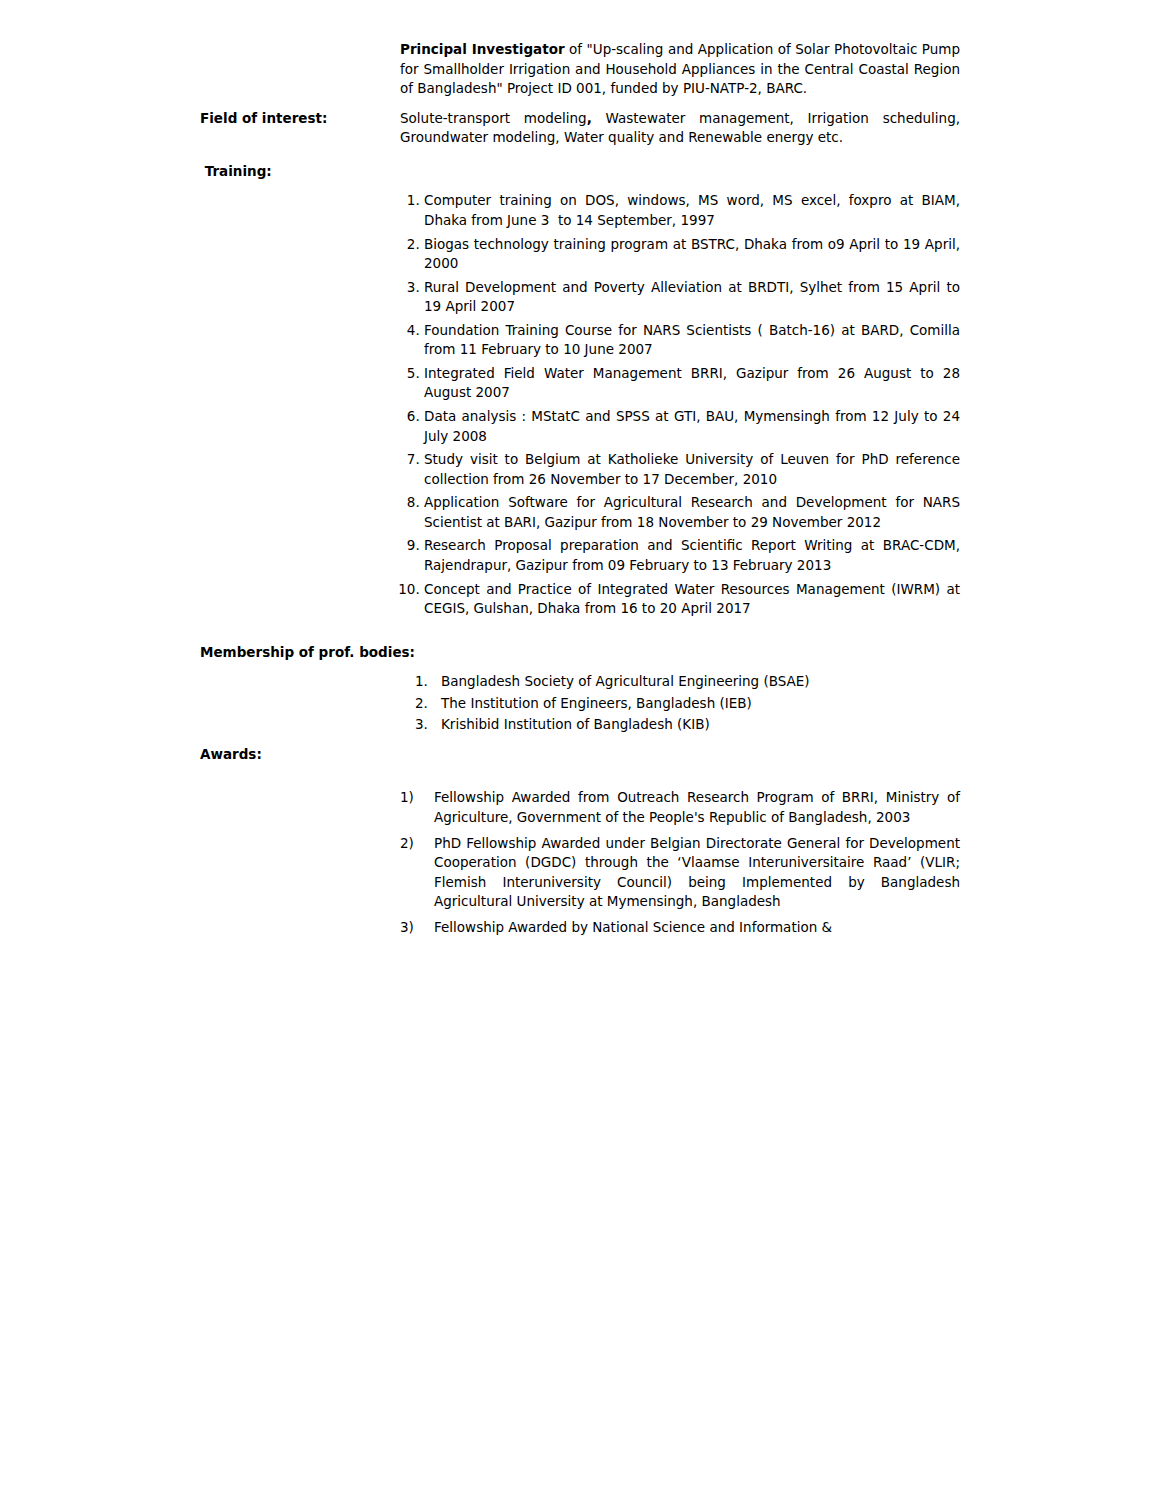Principal Investigator of "Up-scaling and Application of Solar Photovoltaic Pump for Smallholder Irrigation and Household Appliances in the Central Coastal Region of Bangladesh" Project ID 001, funded by PIU-NATP-2, BARC.
Field of interest:
Solute-transport modeling, Wastewater management, Irrigation scheduling, Groundwater modeling, Water quality and Renewable energy etc.
Training:
Computer training on DOS, windows, MS word, MS excel, foxpro at BIAM, Dhaka from June 3 to 14 September, 1997
Biogas technology training program at BSTRC, Dhaka from o9 April to 19 April, 2000
Rural Development and Poverty Alleviation at BRDTI, Sylhet from 15 April to 19 April 2007
Foundation Training Course for NARS Scientists ( Batch-16) at BARD, Comilla from 11 February to 10 June 2007
Integrated Field Water Management BRRI, Gazipur from 26 August to 28 August 2007
Data analysis : MStatC and SPSS at GTI, BAU, Mymensingh from 12 July to 24 July 2008
Study visit to Belgium at Katholieke University of Leuven for PhD reference collection from 26 November to 17 December, 2010
Application Software for Agricultural Research and Development for NARS Scientist at BARI, Gazipur from 18 November to 29 November 2012
Research Proposal preparation and Scientific Report Writing at BRAC-CDM, Rajendrapur, Gazipur from 09 February to 13 February 2013
Concept and Practice of Integrated Water Resources Management (IWRM) at CEGIS, Gulshan, Dhaka from 16 to 20 April 2017
Membership of prof. bodies:
Bangladesh Society of Agricultural Engineering (BSAE)
The Institution of Engineers, Bangladesh (IEB)
Krishibid Institution of Bangladesh (KIB)
Awards:
Fellowship Awarded from Outreach Research Program of BRRI, Ministry of Agriculture, Government of the People's Republic of Bangladesh, 2003
PhD Fellowship Awarded under Belgian Directorate General for Development Cooperation (DGDC) through the ‘Vlaamse Interuniversitaire Raad’ (VLIR; Flemish Interuniversity Council) being Implemented by Bangladesh Agricultural University at Mymensingh, Bangladesh
Fellowship Awarded by National Science and Information &